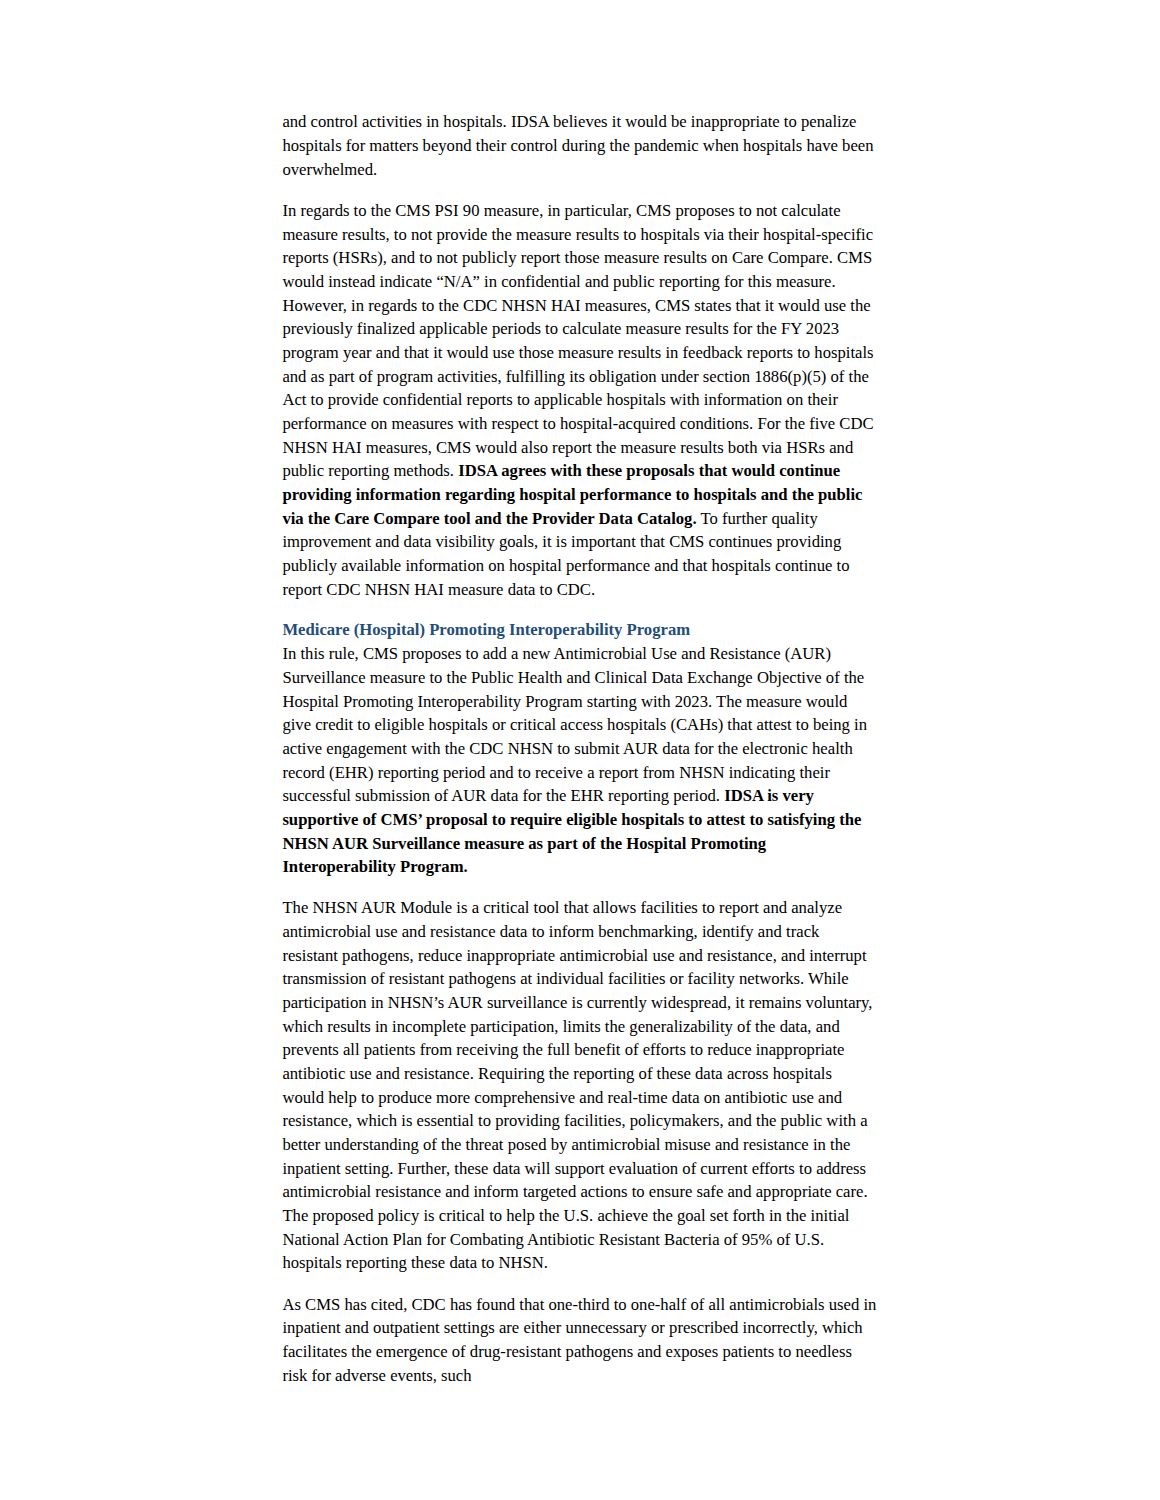and control activities in hospitals. IDSA believes it would be inappropriate to penalize hospitals for matters beyond their control during the pandemic when hospitals have been overwhelmed.
In regards to the CMS PSI 90 measure, in particular, CMS proposes to not calculate measure results, to not provide the measure results to hospitals via their hospital-specific reports (HSRs), and to not publicly report those measure results on Care Compare. CMS would instead indicate “N/A” in confidential and public reporting for this measure. However, in regards to the CDC NHSN HAI measures, CMS states that it would use the previously finalized applicable periods to calculate measure results for the FY 2023 program year and that it would use those measure results in feedback reports to hospitals and as part of program activities, fulfilling its obligation under section 1886(p)(5) of the Act to provide confidential reports to applicable hospitals with information on their performance on measures with respect to hospital-acquired conditions. For the five CDC NHSN HAI measures, CMS would also report the measure results both via HSRs and public reporting methods. IDSA agrees with these proposals that would continue providing information regarding hospital performance to hospitals and the public via the Care Compare tool and the Provider Data Catalog. To further quality improvement and data visibility goals, it is important that CMS continues providing publicly available information on hospital performance and that hospitals continue to report CDC NHSN HAI measure data to CDC.
Medicare (Hospital) Promoting Interoperability Program
In this rule, CMS proposes to add a new Antimicrobial Use and Resistance (AUR) Surveillance measure to the Public Health and Clinical Data Exchange Objective of the Hospital Promoting Interoperability Program starting with 2023. The measure would give credit to eligible hospitals or critical access hospitals (CAHs) that attest to being in active engagement with the CDC NHSN to submit AUR data for the electronic health record (EHR) reporting period and to receive a report from NHSN indicating their successful submission of AUR data for the EHR reporting period. IDSA is very supportive of CMS’ proposal to require eligible hospitals to attest to satisfying the NHSN AUR Surveillance measure as part of the Hospital Promoting Interoperability Program.
The NHSN AUR Module is a critical tool that allows facilities to report and analyze antimicrobial use and resistance data to inform benchmarking, identify and track resistant pathogens, reduce inappropriate antimicrobial use and resistance, and interrupt transmission of resistant pathogens at individual facilities or facility networks. While participation in NHSN’s AUR surveillance is currently widespread, it remains voluntary, which results in incomplete participation, limits the generalizability of the data, and prevents all patients from receiving the full benefit of efforts to reduce inappropriate antibiotic use and resistance. Requiring the reporting of these data across hospitals would help to produce more comprehensive and real-time data on antibiotic use and resistance, which is essential to providing facilities, policymakers, and the public with a better understanding of the threat posed by antimicrobial misuse and resistance in the inpatient setting. Further, these data will support evaluation of current efforts to address antimicrobial resistance and inform targeted actions to ensure safe and appropriate care. The proposed policy is critical to help the U.S. achieve the goal set forth in the initial National Action Plan for Combating Antibiotic Resistant Bacteria of 95% of U.S. hospitals reporting these data to NHSN.
As CMS has cited, CDC has found that one-third to one-half of all antimicrobials used in inpatient and outpatient settings are either unnecessary or prescribed incorrectly, which facilitates the emergence of drug-resistant pathogens and exposes patients to needless risk for adverse events, such